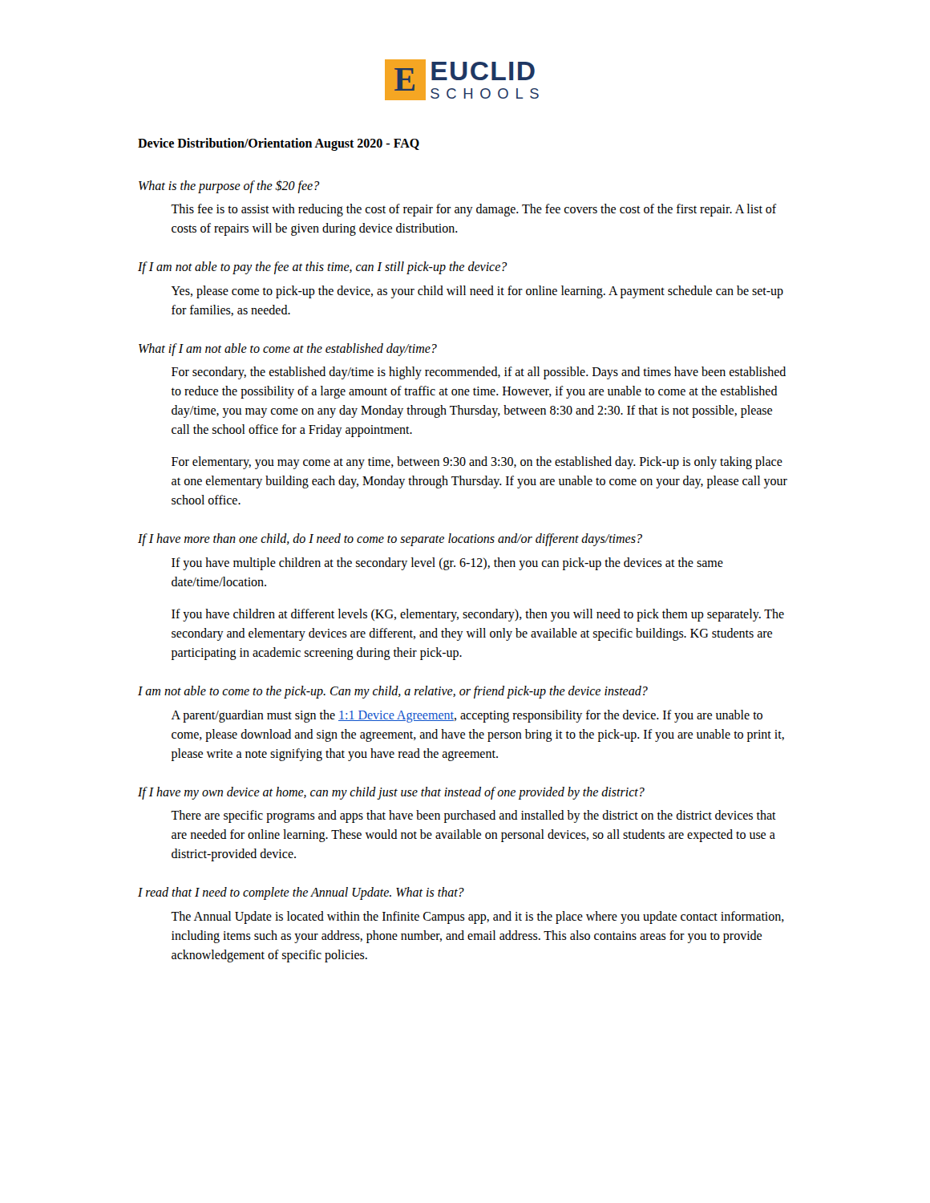E EUCLID SCHOOLS
Device Distribution/Orientation August 2020 - FAQ
What is the purpose of the $20 fee?
This fee is to assist with reducing the cost of repair for any damage. The fee covers the cost of the first repair. A list of costs of repairs will be given during device distribution.
If I am not able to pay the fee at this time, can I still pick-up the device?
Yes, please come to pick-up the device, as your child will need it for online learning. A payment schedule can be set-up for families, as needed.
What if I am not able to come at the established day/time?
For secondary, the established day/time is highly recommended, if at all possible. Days and times have been established to reduce the possibility of a large amount of traffic at one time. However, if you are unable to come at the established day/time, you may come on any day Monday through Thursday, between 8:30 and 2:30. If that is not possible, please call the school office for a Friday appointment.
For elementary, you may come at any time, between 9:30 and 3:30, on the established day. Pick-up is only taking place at one elementary building each day, Monday through Thursday. If you are unable to come on your day, please call your school office.
If I have more than one child, do I need to come to separate locations and/or different days/times?
If you have multiple children at the secondary level (gr. 6-12), then you can pick-up the devices at the same date/time/location.
If you have children at different levels (KG, elementary, secondary), then you will need to pick them up separately. The secondary and elementary devices are different, and they will only be available at specific buildings. KG students are participating in academic screening during their pick-up.
I am not able to come to the pick-up. Can my child, a relative, or friend pick-up the device instead?
A parent/guardian must sign the 1:1 Device Agreement, accepting responsibility for the device. If you are unable to come, please download and sign the agreement, and have the person bring it to the pick-up. If you are unable to print it, please write a note signifying that you have read the agreement.
If I have my own device at home, can my child just use that instead of one provided by the district?
There are specific programs and apps that have been purchased and installed by the district on the district devices that are needed for online learning. These would not be available on personal devices, so all students are expected to use a district-provided device.
I read that I need to complete the Annual Update. What is that?
The Annual Update is located within the Infinite Campus app, and it is the place where you update contact information, including items such as your address, phone number, and email address. This also contains areas for you to provide acknowledgement of specific policies.